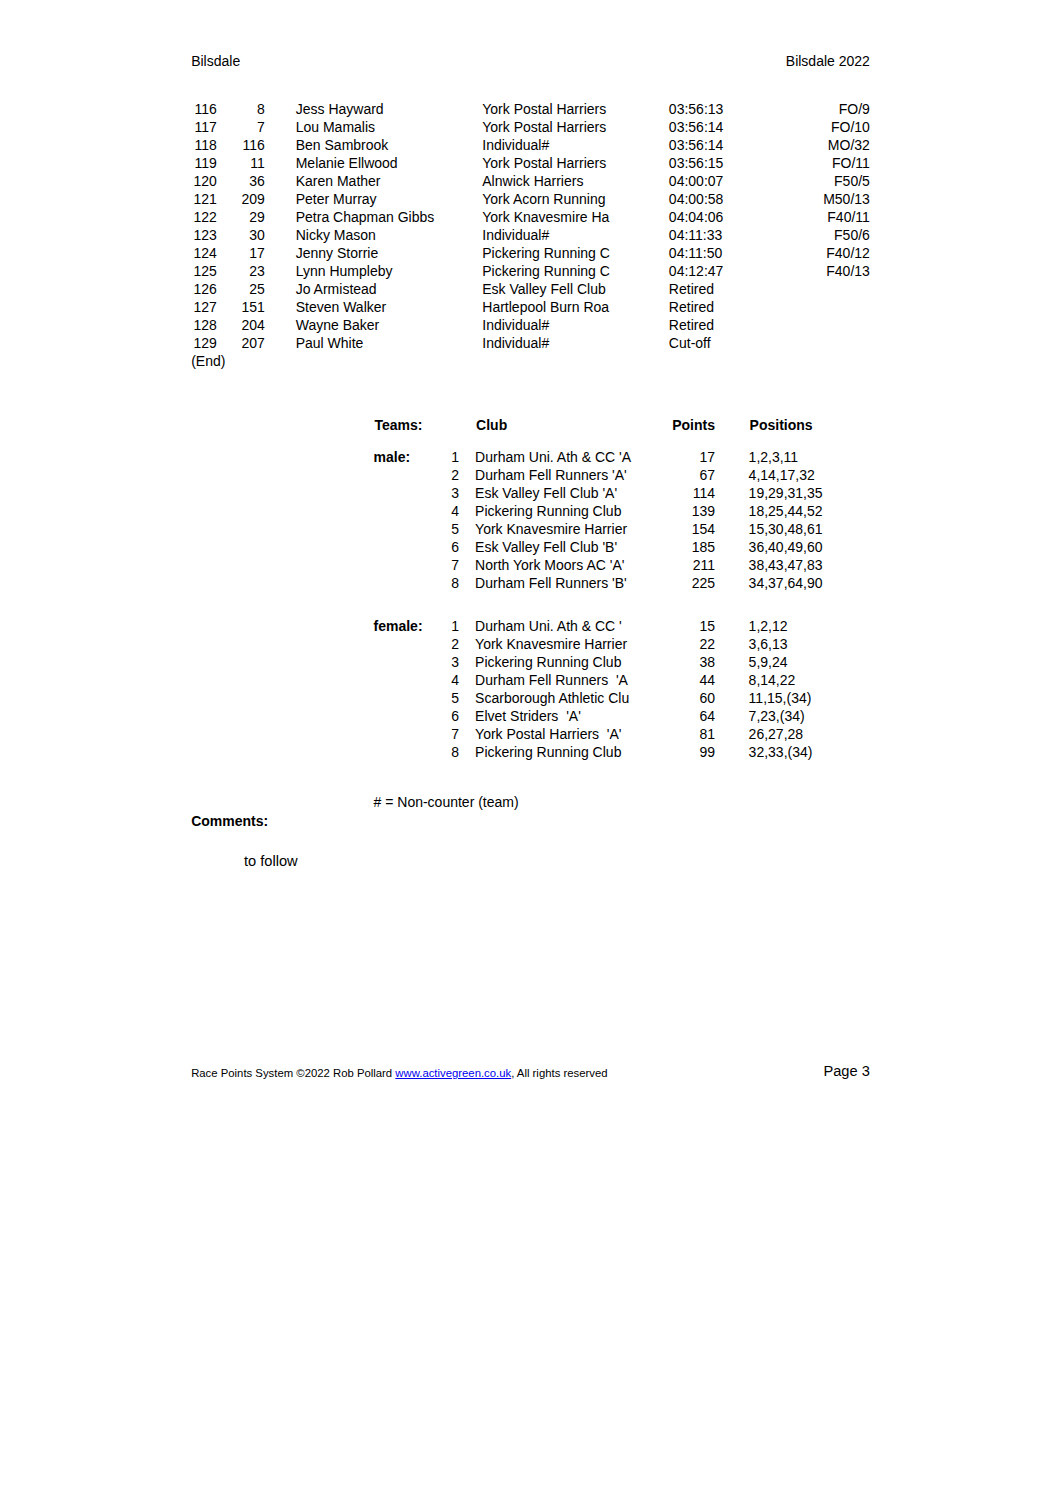Bilsdale Bilsdale 2022
| 116 | 8 | Jess Hayward | York Postal Harriers | 03:56:13 | FO/9 |
| 117 | 7 | Lou Mamalis | York Postal Harriers | 03:56:14 | FO/10 |
| 118 | 116 | Ben Sambrook | Individual# | 03:56:14 | MO/32 |
| 119 | 11 | Melanie Ellwood | York Postal Harriers | 03:56:15 | FO/11 |
| 120 | 36 | Karen Mather | Alnwick Harriers | 04:00:07 | F50/5 |
| 121 | 209 | Peter Murray | York Acorn Running | 04:00:58 | M50/13 |
| 122 | 29 | Petra Chapman Gibbs | York Knavesmire Ha | 04:04:06 | F40/11 |
| 123 | 30 | Nicky Mason | Individual# | 04:11:33 | F50/6 |
| 124 | 17 | Jenny Storrie | Pickering Running C | 04:11:50 | F40/12 |
| 125 | 23 | Lynn Humpleby | Pickering Running C | 04:12:47 | F40/13 |
| 126 | 25 | Jo Armistead | Esk Valley Fell Club | Retired | |
| 127 | 151 | Steven Walker | Hartlepool Burn Roa | Retired | |
| 128 | 204 | Wayne Baker | Individual# | Retired | |
| 129 | 207 | Paul White | Individual# | Cut-off | |
(End)
| Teams: | | Club | Points | Positions |
| --- | --- | --- | --- | --- |
| male: | 1 | Durham Uni. Ath & CC 'A | 17 | 1,2,3,11 |
| | 2 | Durham Fell Runners 'A' | 67 | 4,14,17,32 |
| | 3 | Esk Valley Fell Club 'A' | 114 | 19,29,31,35 |
| | 4 | Pickering Running Club | 139 | 18,25,44,52 |
| | 5 | York Knavesmire Harrier | 154 | 15,30,48,61 |
| | 6 | Esk Valley Fell Club 'B' | 185 | 36,40,49,60 |
| | 7 | North York Moors AC 'A' | 211 | 38,43,47,83 |
| | 8 | Durham Fell Runners 'B' | 225 | 34,37,64,90 |
| female: | 1 | Durham Uni. Ath & CC ' | 15 | 1,2,12 |
| | 2 | York Knavesmire Harrier | 22 | 3,6,13 |
| | 3 | Pickering Running Club | 38 | 5,9,24 |
| | 4 | Durham Fell Runners 'A | 44 | 8,14,22 |
| | 5 | Scarborough Athletic Clu | 60 | 11,15,(34) |
| | 6 | Elvet Striders 'A' | 64 | 7,23,(34) |
| | 7 | York Postal Harriers 'A' | 81 | 26,27,28 |
| | 8 | Pickering Running Club | 99 | 32,33,(34) |
# = Non-counter (team)
Comments:
to follow
Race Points System ©2022 Rob Pollard www.activegreen.co.uk, All rights reserved Page 3